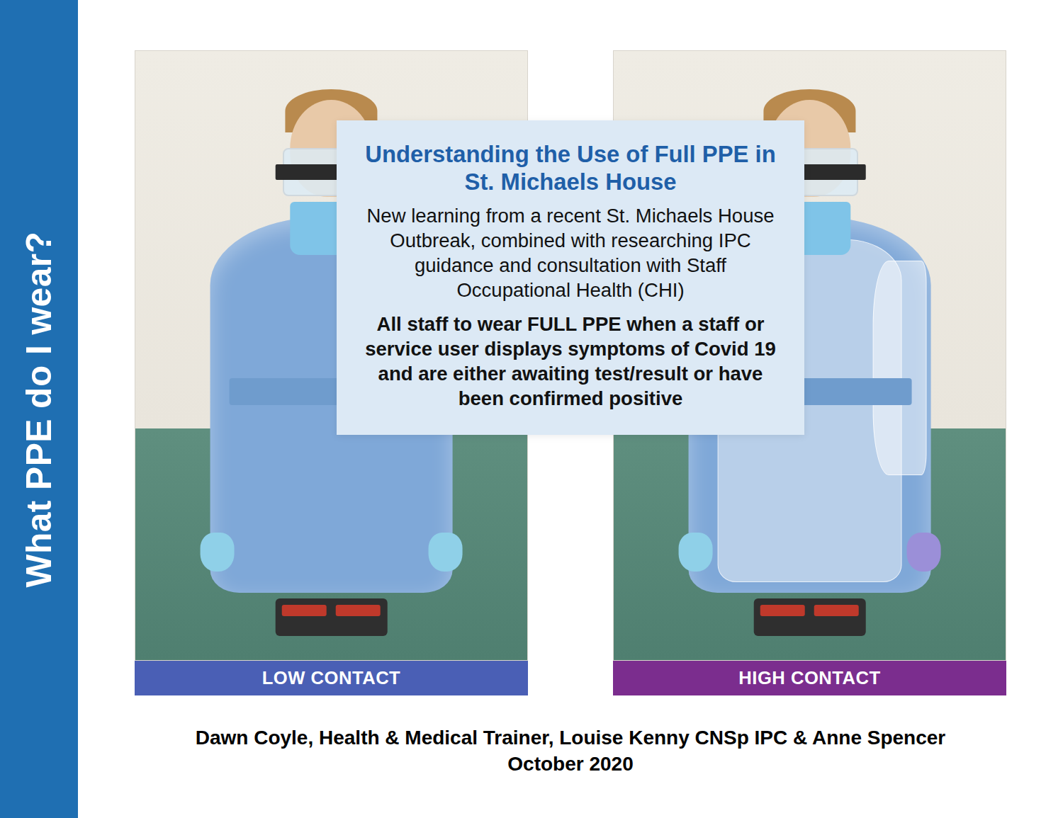What PPE do I wear?
LOW CONTACT
HIGH CONTACT
Understanding the Use of Full PPE in St. Michaels House
New learning from a recent St. Michaels House Outbreak, combined with researching IPC guidance and consultation with Staff Occupational Health (CHI)
All staff to wear FULL PPE when a staff or service user displays symptoms of Covid 19 and are either awaiting test/result or have been confirmed positive
Dawn Coyle, Health & Medical Trainer, Louise Kenny CNSp IPC & Anne Spencer
October 2020